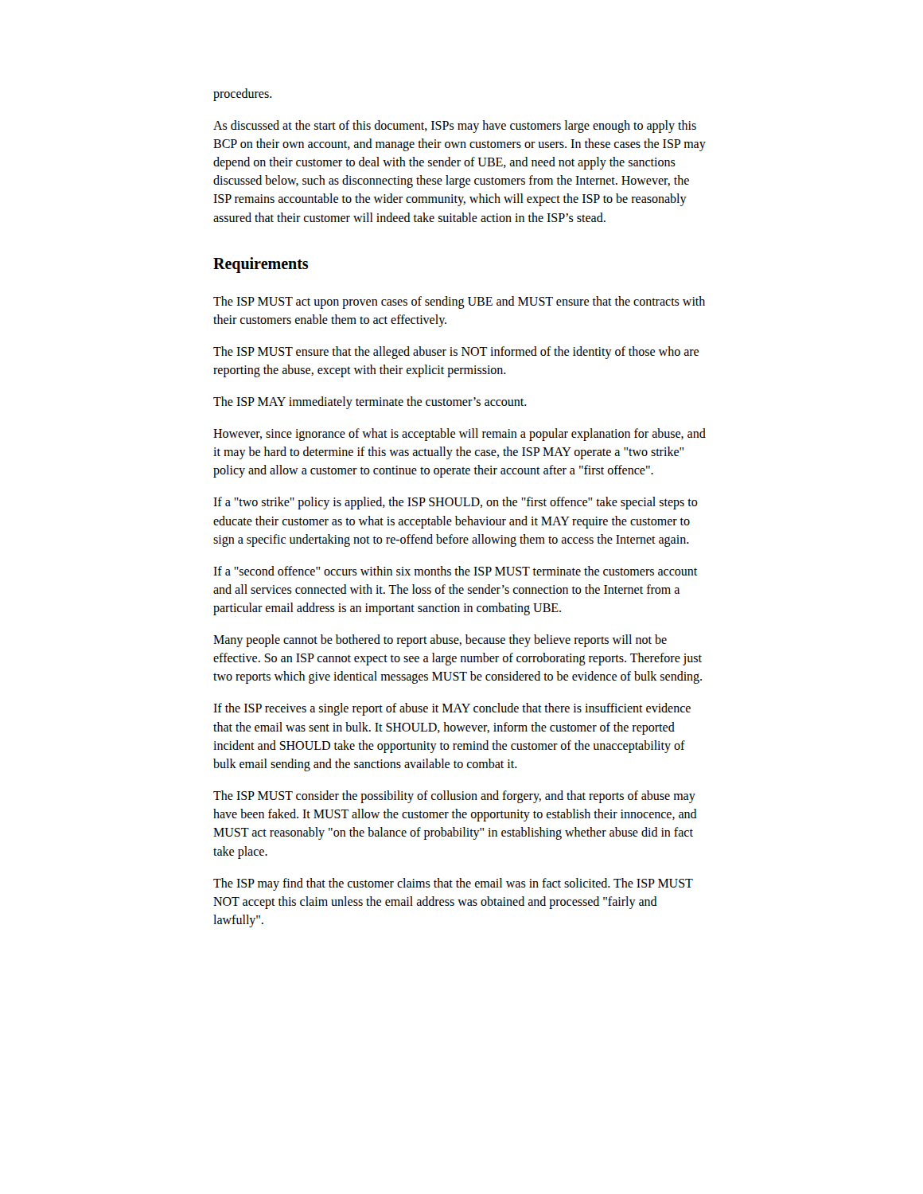procedures.
As discussed at the start of this document, ISPs may have customers large enough to apply this BCP on their own account, and manage their own customers or users. In these cases the ISP may depend on their customer to deal with the sender of UBE, and need not apply the sanctions discussed below, such as disconnecting these large customers from the Internet. However, the ISP remains accountable to the wider community, which will expect the ISP to be reasonably assured that their customer will indeed take suitable action in the ISP’s stead.
Requirements
The ISP MUST act upon proven cases of sending UBE and MUST ensure that the contracts with their customers enable them to act effectively.
The ISP MUST ensure that the alleged abuser is NOT informed of the identity of those who are reporting the abuse, except with their explicit permission.
The ISP MAY immediately terminate the customer’s account.
However, since ignorance of what is acceptable will remain a popular explanation for abuse, and it may be hard to determine if this was actually the case, the ISP MAY operate a "two strike" policy and allow a customer to continue to operate their account after a "first offence".
If a "two strike" policy is applied, the ISP SHOULD, on the "first offence" take special steps to educate their customer as to what is acceptable behaviour and it MAY require the customer to sign a specific undertaking not to re-offend before allowing them to access the Internet again.
If a "second offence" occurs within six months the ISP MUST terminate the customers account and all services connected with it. The loss of the sender’s connection to the Internet from a particular email address is an important sanction in combating UBE.
Many people cannot be bothered to report abuse, because they believe reports will not be effective. So an ISP cannot expect to see a large number of corroborating reports. Therefore just two reports which give identical messages MUST be considered to be evidence of bulk sending.
If the ISP receives a single report of abuse it MAY conclude that there is insufficient evidence that the email was sent in bulk. It SHOULD, however, inform the customer of the reported incident and SHOULD take the opportunity to remind the customer of the unacceptability of bulk email sending and the sanctions available to combat it.
The ISP MUST consider the possibility of collusion and forgery, and that reports of abuse may have been faked. It MUST allow the customer the opportunity to establish their innocence, and MUST act reasonably "on the balance of probability" in establishing whether abuse did in fact take place.
The ISP may find that the customer claims that the email was in fact solicited. The ISP MUST NOT accept this claim unless the email address was obtained and processed "fairly and lawfully".